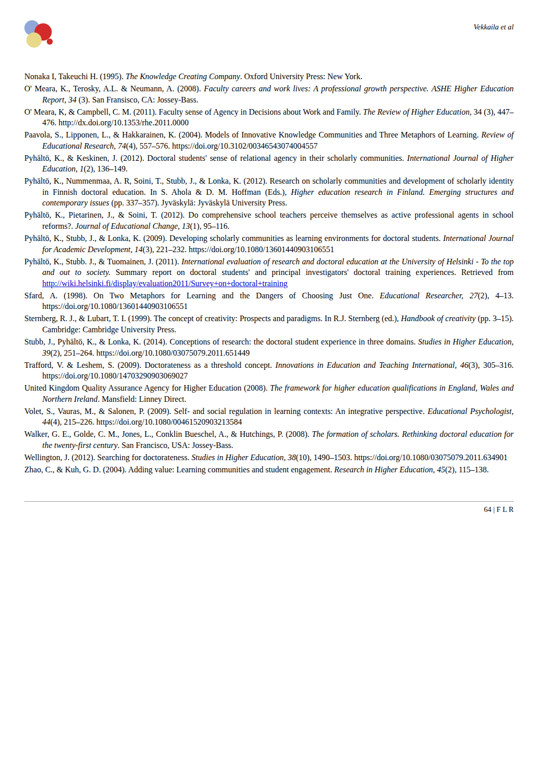Vekkaila et al
Nonaka I, Takeuchi H. (1995). The Knowledge Creating Company. Oxford University Press: New York.
O' Meara, K., Terosky, A.L. & Neumann, A. (2008). Faculty careers and work lives: A professional growth perspective. ASHE Higher Education Report, 34 (3). San Fransisco, CA: Jossey-Bass.
O' Meara, K, & Campbell, C. M. (2011). Faculty sense of Agency in Decisions about Work and Family. The Review of Higher Education, 34 (3), 447–476. http://dx.doi.org/10.1353/rhe.2011.0000
Paavola, S., Lipponen, L., & Hakkarainen, K. (2004). Models of Innovative Knowledge Communities and Three Metaphors of Learning. Review of Educational Research, 74(4), 557–576. https://doi.org/10.3102/00346543074004557
Pyhältö, K., & Keskinen, J. (2012). Doctoral students' sense of relational agency in their scholarly communities. International Journal of Higher Education, 1(2), 136–149.
Pyhältö, K., Nummenmaa, A. R, Soini, T., Stubb, J., & Lonka, K. (2012). Research on scholarly communities and development of scholarly identity in Finnish doctoral education. In S. Ahola & D. M. Hoffman (Eds.), Higher education research in Finland. Emerging structures and contemporary issues (pp. 337–357). Jyväskylä: Jyväskylä University Press.
Pyhältö, K., Pietarinen, J., & Soini, T. (2012). Do comprehensive school teachers perceive themselves as active professional agents in school reforms?. Journal of Educational Change, 13(1), 95–116.
Pyhältö, K., Stubb, J., & Lonka, K. (2009). Developing scholarly communities as learning environments for doctoral students. International Journal for Academic Development, 14(3), 221–232. https://doi.org/10.1080/13601440903106551
Pyhältö, K., Stubb. J., & Tuomainen, J. (2011). International evaluation of research and doctoral education at the University of Helsinki - To the top and out to society. Summary report on doctoral students' and principal investigators' doctoral training experiences. Retrieved from http://wiki.helsinki.fi/display/evaluation2011/Survey+on+doctoral+training
Sfard, A. (1998). On Two Metaphors for Learning and the Dangers of Choosing Just One. Educational Researcher, 27(2), 4–13. https://doi.org/10.1080/13601440903106551
Sternberg, R. J., & Lubart, T. I. (1999). The concept of creativity: Prospects and paradigms. In R.J. Sternberg (ed.), Handbook of creativity (pp. 3–15). Cambridge: Cambridge University Press.
Stubb, J., Pyhältö, K., & Lonka, K. (2014). Conceptions of research: the doctoral student experience in three domains. Studies in Higher Education, 39(2), 251–264. https://doi.org/10.1080/03075079.2011.651449
Trafford, V. & Leshem, S. (2009). Doctorateness as a threshold concept. Innovations in Education and Teaching International, 46(3), 305–316. https://doi.org/10.1080/14703290903069027
United Kingdom Quality Assurance Agency for Higher Education (2008). The framework for higher education qualifications in England, Wales and Northern Ireland. Mansfield: Linney Direct.
Volet, S., Vauras, M., & Salonen, P. (2009). Self- and social regulation in learning contexts: An integrative perspective. Educational Psychologist, 44(4), 215–226. https://doi.org/10.1080/00461520903213584
Walker, G. E., Golde, C. M., Jones, L., Conklin Bueschel, A., & Hutchings, P. (2008). The formation of scholars. Rethinking doctoral education for the twenty-first century. San Francisco, USA: Jossey-Bass.
Wellington, J. (2012). Searching for doctorateness. Studies in Higher Education, 38(10), 1490–1503. https://doi.org/10.1080/03075079.2011.634901
Zhao, C., & Kuh, G. D. (2004). Adding value: Learning communities and student engagement. Research in Higher Education, 45(2), 115–138.
64 | F L R